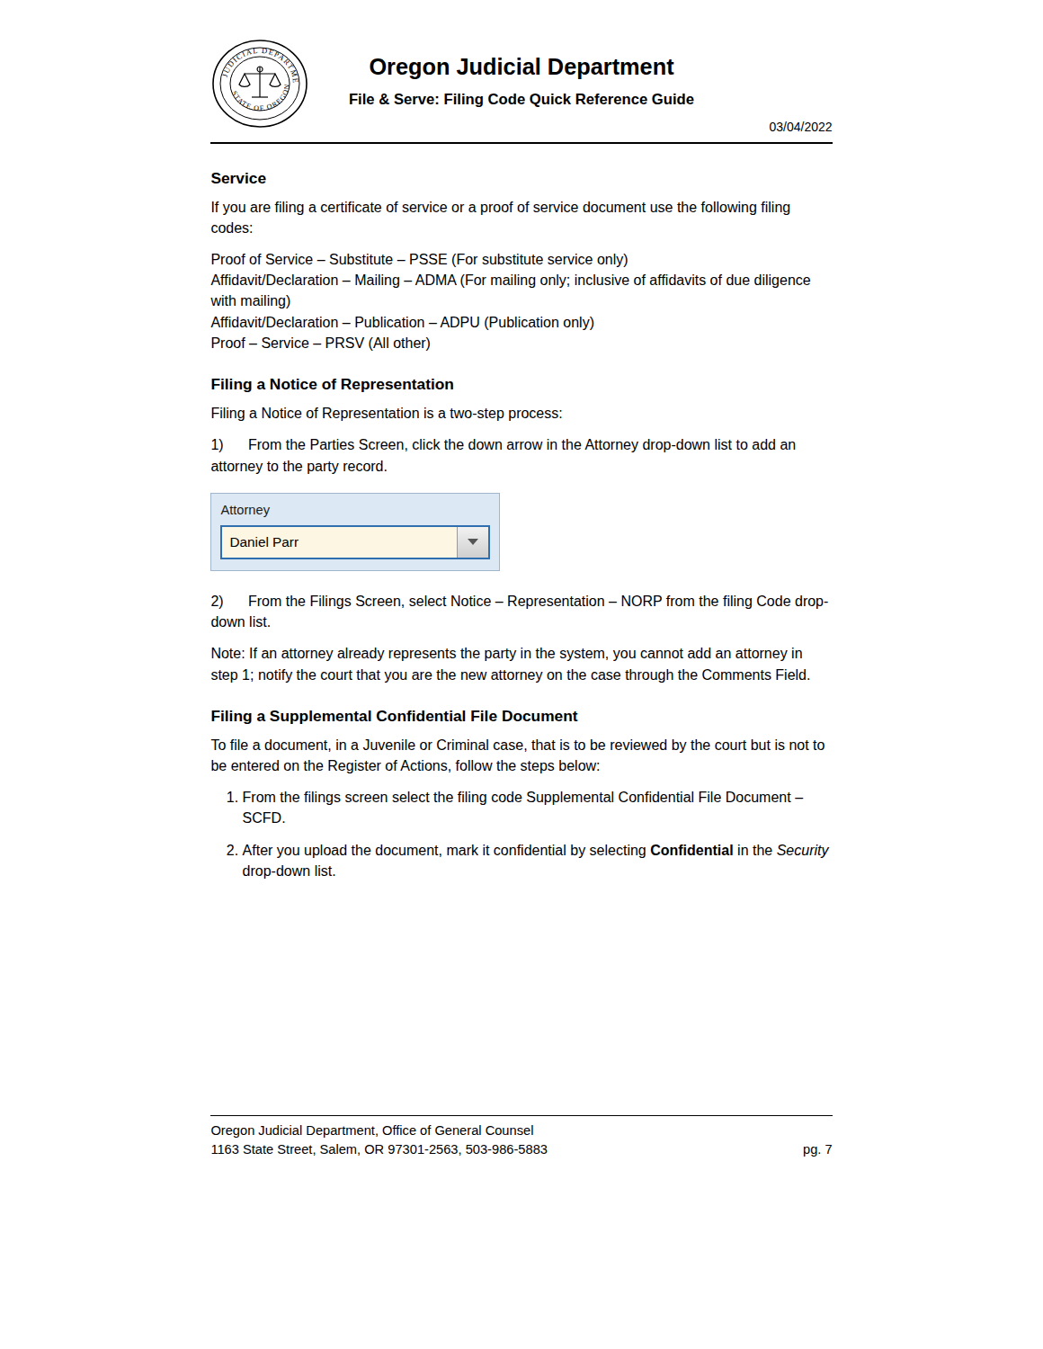JUDICIAL DEPARTMENT STATE OF OREGON
Oregon Judicial Department
File & Serve: Filing Code Quick Reference Guide
03/04/2022
Service
If you are filing a certificate of service or a proof of service document use the following filing codes:
Proof of Service – Substitute – PSSE (For substitute service only)
Affidavit/Declaration – Mailing – ADMA (For mailing only; inclusive of affidavits of due diligence with mailing)
Affidavit/Declaration – Publication – ADPU (Publication only)
Proof – Service – PRSV (All other)
Filing a Notice of Representation
Filing a Notice of Representation is a two-step process:
1) From the Parties Screen, click the down arrow in the Attorney drop-down list to add an attorney to the party record.
Attorney
Daniel Parr
2) From the Filings Screen, select Notice – Representation – NORP from the filing Code drop-down list.
Note: If an attorney already represents the party in the system, you cannot add an attorney in step 1; notify the court that you are the new attorney on the case through the Comments Field.
Filing a Supplemental Confidential File Document
To file a document, in a Juvenile or Criminal case, that is to be reviewed by the court but is not to be entered on the Register of Actions, follow the steps below:
From the filings screen select the filing code Supplemental Confidential File Document – SCFD.
After you upload the document, mark it confidential by selecting Confidential in the Security drop-down list.
Oregon Judicial Department, Office of General Counsel
1163 State Street, Salem, OR 97301-2563, 503-986-5883
pg. 7